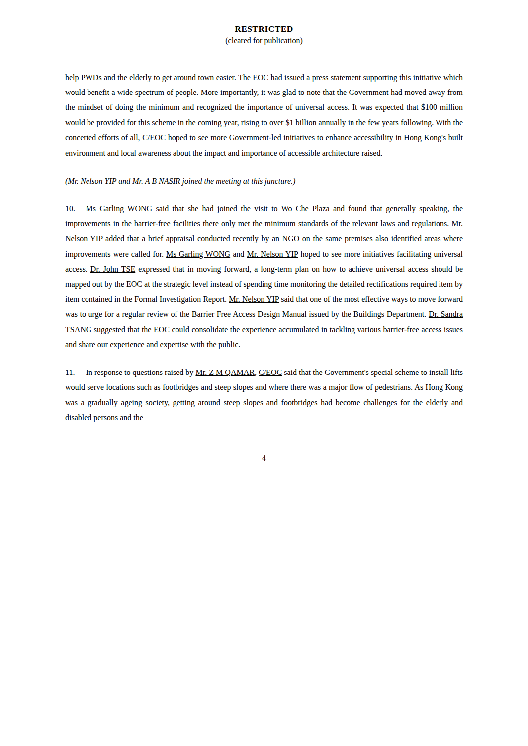RESTRICTED
(cleared for publication)
help PWDs and the elderly to get around town easier. The EOC had issued a press statement supporting this initiative which would benefit a wide spectrum of people. More importantly, it was glad to note that the Government had moved away from the mindset of doing the minimum and recognized the importance of universal access. It was expected that $100 million would be provided for this scheme in the coming year, rising to over $1 billion annually in the few years following. With the concerted efforts of all, C/EOC hoped to see more Government-led initiatives to enhance accessibility in Hong Kong's built environment and local awareness about the impact and importance of accessible architecture raised.
(Mr. Nelson YIP and Mr. A B NASIR joined the meeting at this juncture.)
10. Ms Garling WONG said that she had joined the visit to Wo Che Plaza and found that generally speaking, the improvements in the barrier-free facilities there only met the minimum standards of the relevant laws and regulations. Mr. Nelson YIP added that a brief appraisal conducted recently by an NGO on the same premises also identified areas where improvements were called for. Ms Garling WONG and Mr. Nelson YIP hoped to see more initiatives facilitating universal access. Dr. John TSE expressed that in moving forward, a long-term plan on how to achieve universal access should be mapped out by the EOC at the strategic level instead of spending time monitoring the detailed rectifications required item by item contained in the Formal Investigation Report. Mr. Nelson YIP said that one of the most effective ways to move forward was to urge for a regular review of the Barrier Free Access Design Manual issued by the Buildings Department. Dr. Sandra TSANG suggested that the EOC could consolidate the experience accumulated in tackling various barrier-free access issues and share our experience and expertise with the public.
11. In response to questions raised by Mr. Z M QAMAR, C/EOC said that the Government's special scheme to install lifts would serve locations such as footbridges and steep slopes and where there was a major flow of pedestrians. As Hong Kong was a gradually ageing society, getting around steep slopes and footbridges had become challenges for the elderly and disabled persons and the
4